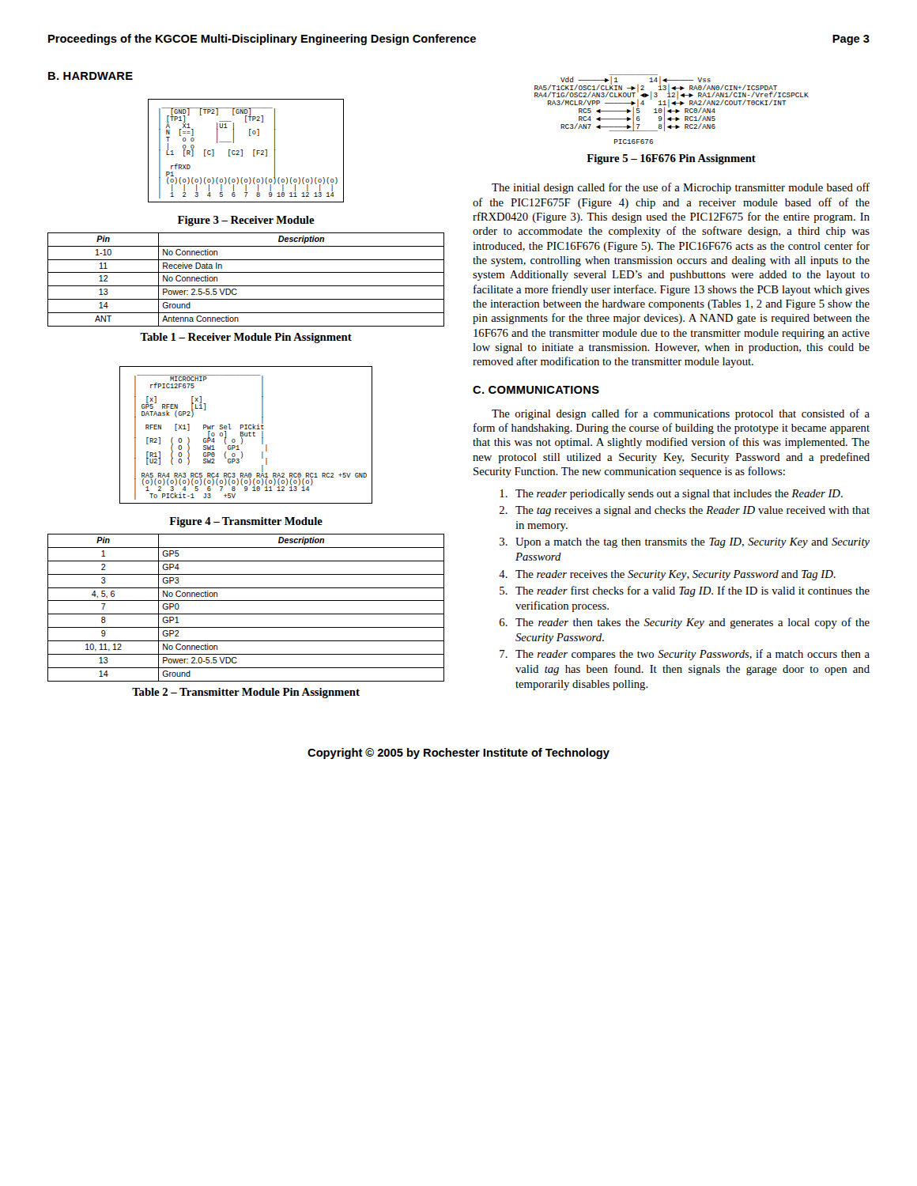Proceedings of the KGCOE Multi-Disciplinary Engineering Design Conference Page 3
B. HARDWARE
  ___________________________
 |  [GND]  [TP2]   [GND]     |
 | [TP1]        ___   [TP2]  |
 | A   X1      |U1 |         |
 | N  [==]     |   |   [o]   |
 | T   o o     |___|         |
 | |   o o                   |
 | L1  [R]  [C]   [C2]  [F2] |
 |                           |
 |  rfRXD                    |
 | P1                        |
 | (o)(o)(o)(o)(o)(o)(o)(o)(o)(o)(o)(o)(o)(o)
 |  |  |  |  |  |  |  |  |  |  |  |  |  |  |
 |  1  2  3  4  5  6  7  8  9 10 11 12 13 14
Figure 3 – Receiver Module
| Pin | Description |
| --- | --- |
| 1-10 | No Connection |
| 11 | Receive Data In |
| 12 | No Connection |
| 13 | Power: 2.5-5.5 VDC |
| 14 | Ground |
| ANT | Antenna Connection |
Table 1 – Receiver Module Pin Assignment
   ______________________________
  |        MICROCHIP             |
  |   rfPIC12F675                |
  |                              |
  |  [x]        [x]              |
  | GP5  RFEN   [L1]             |
  | DATAask (GP2)                |
  |                              |
  |  RFEN   [X1]   Pwr Sel  PICkit
  |                 [o o]   Butt |
  |  [R2]  ( O )   GP4  ( o )    |
  |        ( O )   SW1   GP1      |
  |  [R1]  ( O )   GP0  ( o )    |
  |  [U2]  ( O )   SW2   GP3      |
  |                              |
  | RA5 RA4 RA3 RC5 RC4 RC3 RA0 RA1 RA2 RC0 RC1 RC2 +5V GND
  | (o)(o)(o)(o)(o)(o)(o)(o)(o)(o)(o)(o)(o)(o)
  |  1  2  3  4  5  6  7  8  9 10 11 12 13 14
  |   To PICkit-1  J3   +5V
Figure 4 – Transmitter Module
| Pin | Description |
| --- | --- |
| 1 | GP5 |
| 2 | GP4 |
| 3 | GP3 |
| 4, 5, 6 | No Connection |
| 7 | GP0 |
| 8 | GP1 |
| 9 | GP2 |
| 10, 11, 12 | No Connection |
| 13 | Power: 2.0-5.5 VDC |
| 14 | Ground |
Table 2 – Transmitter Module Pin Assignment
                 ___________
      Vdd ──────▶│1       14│◀────── Vss
RA5/T1CKI/OSC1/CLKIN ─▶│2   13│◀─▶ RA0/AN0/CIN+/ICSPDAT
RA4/T1G/OSC2/AN3/CLKOUT ◀▶│3  12│◀─▶ RA1/AN1/CIN-/Vref/ICSPCLK
   RA3/MCLR/VPP ──────▶│4   11│◀─▶ RA2/AN2/COUT/T0CKI/INT
          RC5 ◀──────▶│5   10│◀─▶ RC0/AN4
          RC4 ◀──────▶│6    9│◀─▶ RC1/AN5
      RC3/AN7 ◀──────▶│7    8│◀─▶ RC2/AN6
                 ‾‾‾‾‾‾‾‾‾‾‾
                  PIC16F676
Figure 5 – 16F676 Pin Assignment
The initial design called for the use of a Microchip transmitter module based off of the PIC12F675F (Figure 4) chip and a receiver module based off of the rfRXD0420 (Figure 3). This design used the PIC12F675 for the entire program. In order to accommodate the complexity of the software design, a third chip was introduced, the PIC16F676 (Figure 5). The PIC16F676 acts as the control center for the system, controlling when transmission occurs and dealing with all inputs to the system Additionally several LED’s and pushbuttons were added to the layout to facilitate a more friendly user interface. Figure 13 shows the PCB layout which gives the interaction between the hardware components (Tables 1, 2 and Figure 5 show the pin assignments for the three major devices). A NAND gate is required between the 16F676 and the transmitter module due to the transmitter module requiring an active low signal to initiate a transmission. However, when in production, this could be removed after modification to the transmitter module layout.
C. COMMUNICATIONS
The original design called for a communications protocol that consisted of a form of handshaking. During the course of building the prototype it became apparent that this was not optimal. A slightly modified version of this was implemented. The new protocol still utilized a Security Key, Security Password and a predefined Security Function. The new communication sequence is as follows:
The reader periodically sends out a signal that includes the Reader ID.
The tag receives a signal and checks the Reader ID value received with that in memory.
Upon a match the tag then transmits the Tag ID, Security Key and Security Password
The reader receives the Security Key, Security Password and Tag ID.
The reader first checks for a valid Tag ID. If the ID is valid it continues the verification process.
The reader then takes the Security Key and generates a local copy of the Security Password.
The reader compares the two Security Passwords, if a match occurs then a valid tag has been found. It then signals the garage door to open and temporarily disables polling.
Copyright © 2005 by Rochester Institute of Technology